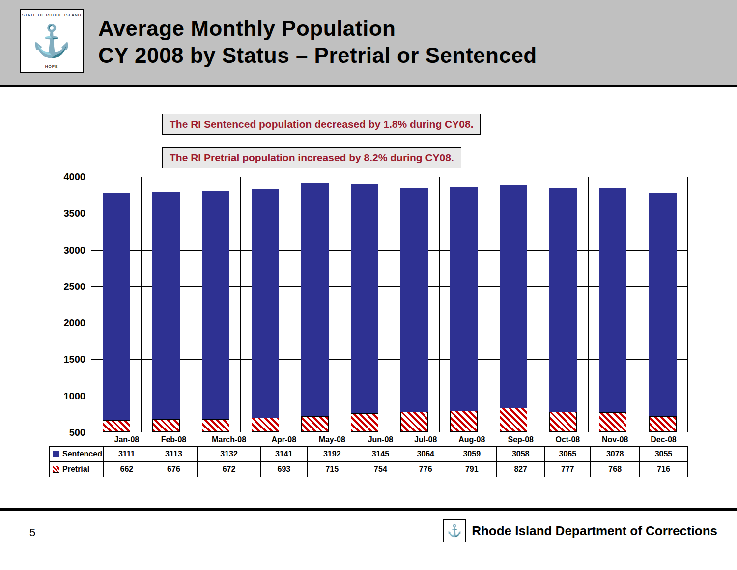STATE OF RHODE ISLAND
⚓
HOPE
Average Monthly Population
CY 2008 by Status – Pretrial or Sentenced
The RI Sentenced population decreased by 1.8% during CY08.
The RI Pretrial population increased by 8.2% during CY08.
4000 3500 3000 2500 2000 1500 1000 500
| | Jan-08 | Feb-08 | March-08 | Apr-08 | May-08 | Jun-08 | Jul-08 | Aug-08 | Sep-08 | Oct-08 | Nov-08 | Dec-08 |
| --- | --- | --- | --- | --- | --- | --- | --- | --- | --- | --- | --- | --- |
| Sentenced | 3111 | 3113 | 3132 | 3141 | 3192 | 3145 | 3064 | 3059 | 3058 | 3065 | 3078 | 3055 |
| Pretrial | 662 | 676 | 672 | 693 | 715 | 754 | 776 | 791 | 827 | 777 | 768 | 716 |
5
⚓
Rhode Island Department of Corrections